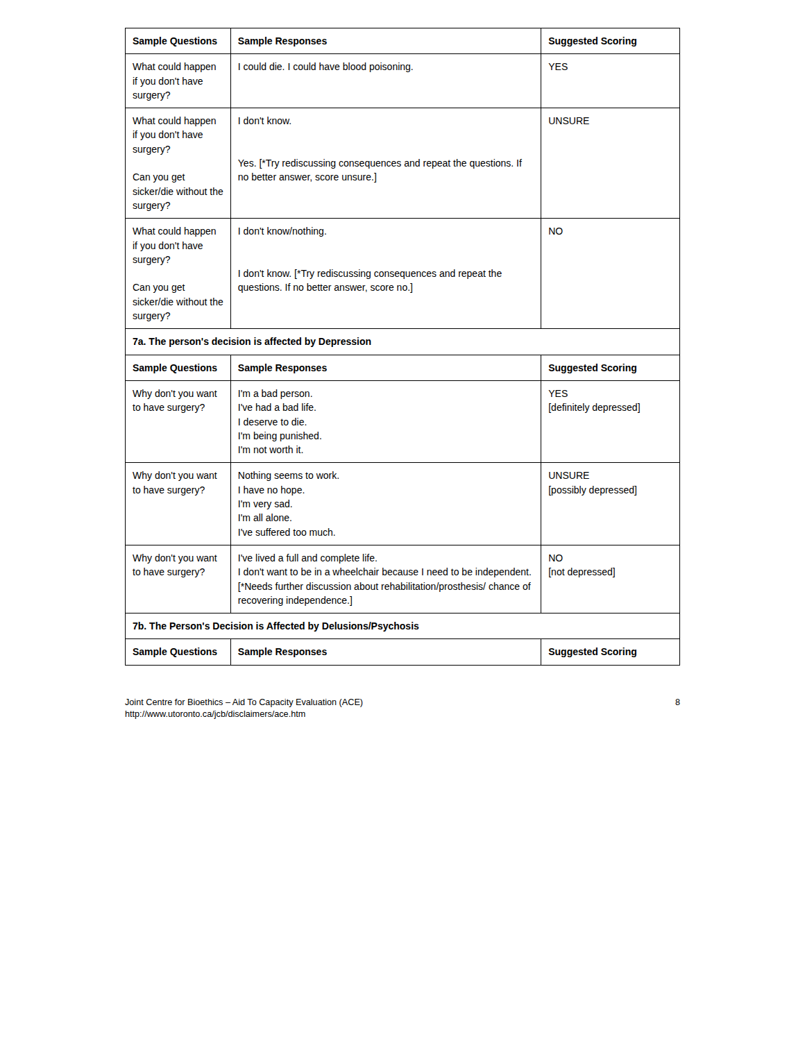| Sample Questions | Sample Responses | Suggested Scoring |
| --- | --- | --- |
| What could happen if you don't have surgery? | I could die. I could have blood poisoning. | YES |
| What could happen if you don't have surgery? Can you get sicker/die without the surgery? | I don't know. Yes. [*Try rediscussing consequences and repeat the questions. If no better answer, score unsure.] | UNSURE |
| What could happen if you don't have surgery? Can you get sicker/die without the surgery? | I don't know/nothing. I don't know. [*Try rediscussing consequences and repeat the questions. If no better answer, score no.] | NO |
| 7a. The person's decision is affected by Depression |
| Sample Questions | Sample Responses | Suggested Scoring |
| Why don't you want to have surgery? | I'm a bad person. I've had a bad life. I deserve to die. I'm being punished. I'm not worth it. | YES [definitely depressed] |
| Why don't you want to have surgery? | Nothing seems to work. I have no hope. I'm very sad. I'm all alone. I've suffered too much. | UNSURE [possibly depressed] |
| Why don't you want to have surgery? | I've lived a full and complete life. I don't want to be in a wheelchair because I need to be independent. [*Needs further discussion about rehabilitation/prosthesis/ chance of recovering independence.] | NO [not depressed] |
| 7b. The Person's Decision is Affected by Delusions/Psychosis |
| Sample Questions | Sample Responses | Suggested Scoring |
Joint Centre for Bioethics – Aid To Capacity Evaluation (ACE)
http://www.utoronto.ca/jcb/disclaimers/ace.htm
8